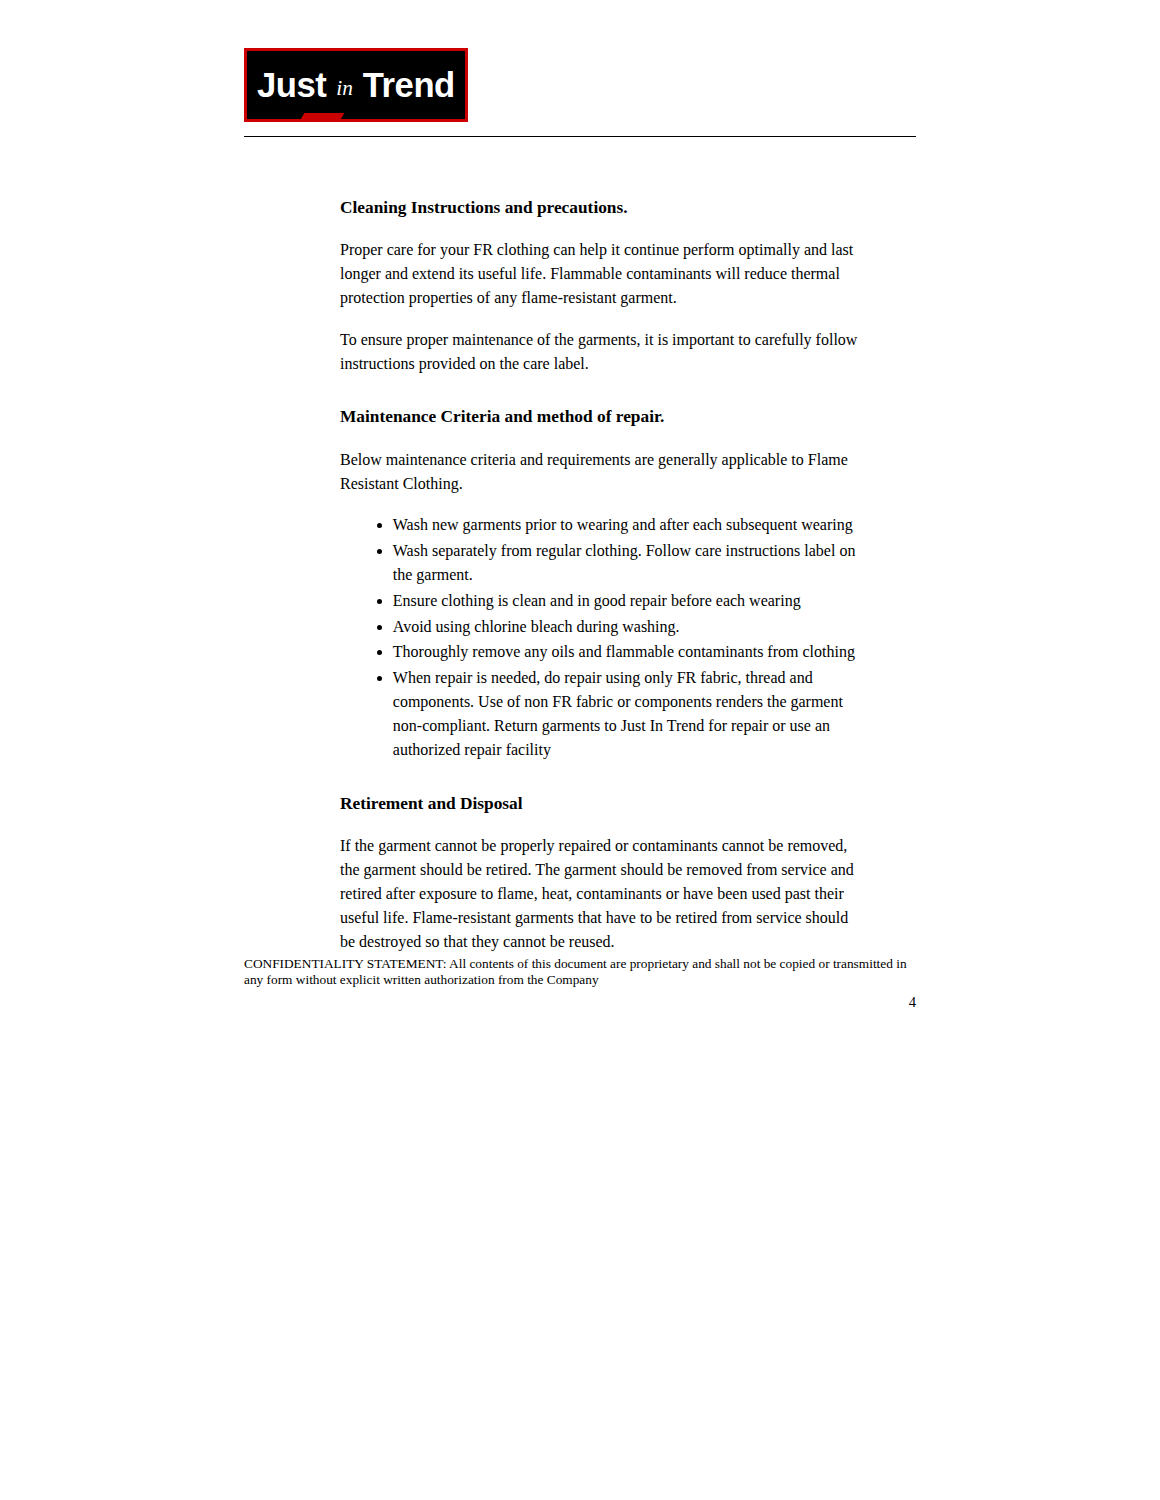Just in Trend
Cleaning Instructions and precautions.
Proper care for your FR clothing can help it continue perform optimally and last longer and extend its useful life. Flammable contaminants will reduce thermal protection properties of any flame-resistant garment.
To ensure proper maintenance of the garments, it is important to carefully follow instructions provided on the care label.
Maintenance Criteria and method of repair.
Below maintenance criteria and requirements are generally applicable to Flame Resistant Clothing.
Wash new garments prior to wearing and after each subsequent wearing
Wash separately from regular clothing. Follow care instructions label on the garment.
Ensure clothing is clean and in good repair before each wearing
Avoid using chlorine bleach during washing.
Thoroughly remove any oils and flammable contaminants from clothing
When repair is needed, do repair using only FR fabric, thread and components. Use of non FR fabric or components renders the garment non-compliant. Return garments to Just In Trend for repair or use an authorized repair facility
Retirement and Disposal
If the garment cannot be properly repaired or contaminants cannot be removed, the garment should be retired. The garment should be removed from service and retired after exposure to flame, heat, contaminants or have been used past their useful life. Flame-resistant garments that have to be retired from service should be destroyed so that they cannot be reused.
CONFIDENTIALITY STATEMENT: All contents of this document are proprietary and shall not be copied or transmitted in any form without explicit written authorization from the Company
4